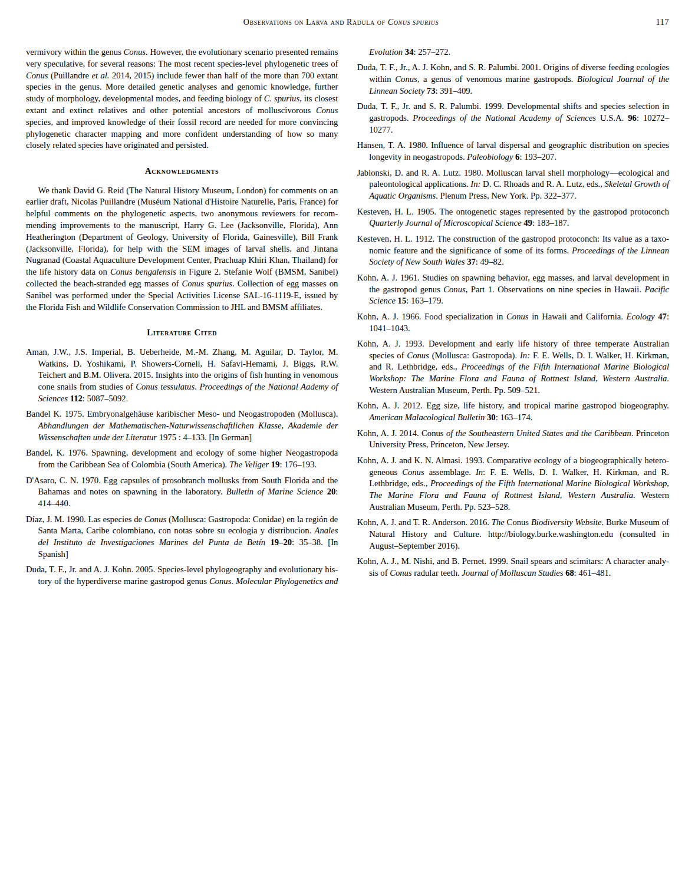Observations on Larva and Radula of Conus spurius 117
vermivory within the genus Conus. However, the evolutionary scenario presented remains very speculative, for several reasons: The most recent species-level phylogenetic trees of Conus (Puillandre et al. 2014, 2015) include fewer than half of the more than 700 extant species in the genus. More detailed genetic analyses and genomic knowledge, further study of morphology, developmental modes, and feeding biology of C. spurius, its closest extant and extinct relatives and other potential ancestors of molluscivorous Conus species, and improved knowledge of their fossil record are needed for more convincing phylogenetic character mapping and more confident understanding of how so many closely related species have originated and persisted.
Acknowledgments
We thank David G. Reid (The Natural History Museum, London) for comments on an earlier draft, Nicolas Puillandre (Muséum National d'Histoire Naturelle, Paris, France) for helpful comments on the phylogenetic aspects, two anonymous reviewers for recommending improvements to the manuscript, Harry G. Lee (Jacksonville, Florida), Ann Heatherington (Department of Geology, University of Florida, Gainesville), Bill Frank (Jacksonville, Florida), for help with the SEM images of larval shells, and Jintana Nugranad (Coastal Aquaculture Development Center, Prachuap Khiri Khan, Thailand) for the life history data on Conus bengalensis in Figure 2. Stefanie Wolf (BMSM, Sanibel) collected the beach-stranded egg masses of Conus spurius. Collection of egg masses on Sanibel was performed under the Special Activities License SAL-16-1119-E, issued by the Florida Fish and Wildlife Conservation Commission to JHL and BMSM affiliates.
Literature Cited
Aman, J.W., J.S. Imperial, B. Ueberheide, M.-M. Zhang, M. Aguilar, D. Taylor, M. Watkins, D. Yoshikami, P. Showers-Corneli, H. Safavi-Hemami, J. Biggs, R.W. Teichert and B.M. Olivera. 2015. Insights into the origins of fish hunting in venomous cone snails from studies of Conus tessulatus. Proceedings of the National Aademy of Sciences 112: 5087–5092.
Bandel K. 1975. Embryonalgehäuse karibischer Meso- und Neogastropoden (Mollusca). Abhandlungen der Mathematischen-Naturwissenschaftlichen Klasse, Akademie der Wissenschaften unde der Literatur 1975 : 4–133. [In German]
Bandel, K. 1976. Spawning, development and ecology of some higher Neogastropoda from the Caribbean Sea of Colombia (South America). The Veliger 19: 176–193.
D'Asaro, C. N. 1970. Egg capsules of prosobranch mollusks from South Florida and the Bahamas and notes on spawning in the laboratory. Bulletin of Marine Science 20: 414–440.
Díaz, J. M. 1990. Las especies de Conus (Mollusca: Gastropoda: Conidae) en la región de Santa Marta, Caribe colombiano, con notas sobre su ecologia y distribucion. Anales del Instituto de Investigaciones Marines del Punta de Betín 19–20: 35–38. [In Spanish]
Duda, T. F., Jr. and A. J. Kohn. 2005. Species-level phylogeography and evolutionary history of the hyperdiverse marine gastropod genus Conus. Molecular Phylogenetics and Evolution 34: 257–272.
Duda, T. F., Jr., A. J. Kohn, and S. R. Palumbi. 2001. Origins of diverse feeding ecologies within Conus, a genus of venomous marine gastropods. Biological Journal of the Linnean Society 73: 391–409.
Duda, T. F., Jr. and S. R. Palumbi. 1999. Developmental shifts and species selection in gastropods. Proceedings of the National Academy of Sciences U.S.A. 96: 10272–10277.
Hansen, T. A. 1980. Influence of larval dispersal and geographic distribution on species longevity in neogastropods. Paleobiology 6: 193–207.
Jablonski, D. and R. A. Lutz. 1980. Molluscan larval shell morphology—ecological and paleontological applications. In: D. C. Rhoads and R. A. Lutz, eds., Skeletal Growth of Aquatic Organisms. Plenum Press, New York. Pp. 322–377.
Kesteven, H. L. 1905. The ontogenetic stages represented by the gastropod protoconch Quarterly Journal of Microscopical Science 49: 183–187.
Kesteven, H. L. 1912. The construction of the gastropod protoconch: Its value as a taxonomic feature and the significance of some of its forms. Proceedings of the Linnean Society of New South Wales 37: 49–82.
Kohn, A. J. 1961. Studies on spawning behavior, egg masses, and larval development in the gastropod genus Conus, Part 1. Observations on nine species in Hawaii. Pacific Science 15: 163–179.
Kohn, A. J. 1966. Food specialization in Conus in Hawaii and California. Ecology 47: 1041–1043.
Kohn, A. J. 1993. Development and early life history of three temperate Australian species of Conus (Mollusca: Gastropoda). In: F. E. Wells, D. I. Walker, H. Kirkman, and R. Lethbridge, eds., Proceedings of the Fifth International Marine Biological Workshop: The Marine Flora and Fauna of Rottnest Island, Western Australia. Western Australian Museum, Perth. Pp. 509–521.
Kohn, A. J. 2012. Egg size, life history, and tropical marine gastropod biogeography. American Malacological Bulletin 30: 163–174.
Kohn, A. J. 2014. Conus of the Southeastern United States and the Caribbean. Princeton University Press, Princeton, New Jersey.
Kohn, A. J. and K. N. Almasi. 1993. Comparative ecology of a biogeographically heterogeneous Conus assemblage. In: F. E. Wells, D. I. Walker, H. Kirkman, and R. Lethbridge, eds., Proceedings of the Fifth International Marine Biological Workshop, The Marine Flora and Fauna of Rottnest Island, Western Australia. Western Australian Museum, Perth. Pp. 523–528.
Kohn, A. J. and T. R. Anderson. 2016. The Conus Biodiversity Website. Burke Museum of Natural History and Culture. http://biology.burke.washington.edu (consulted in August–September 2016).
Kohn, A. J., M. Nishi, and B. Pernet. 1999. Snail spears and scimitars: A character analysis of Conus radular teeth. Journal of Molluscan Studies 68: 461–481.